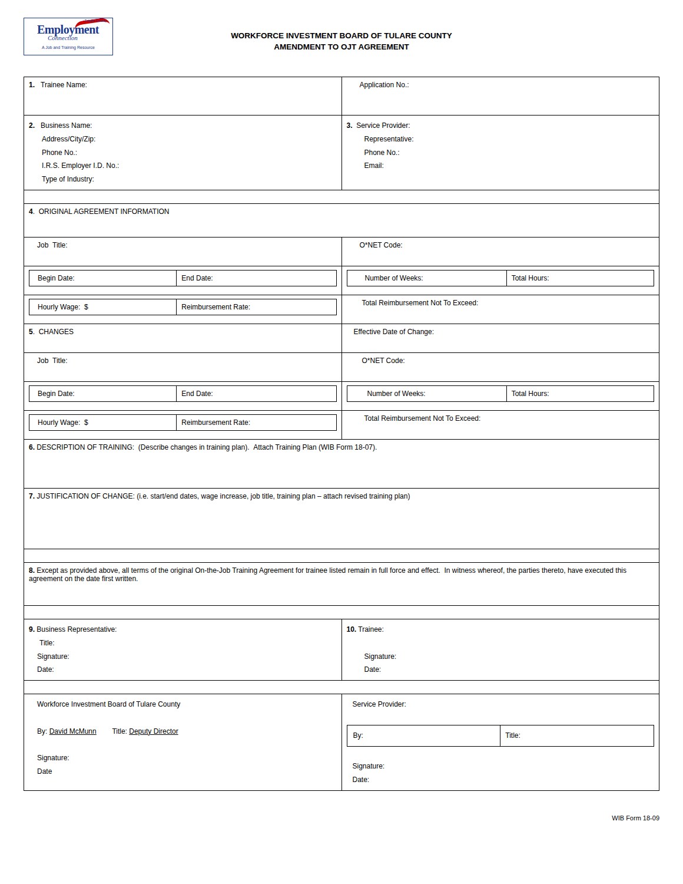Tulare County
Employment
Connection
A Job and Training Resource
WORKFORCE INVESTMENT BOARD OF TULARE COUNTY
AMENDMENT TO OJT AGREEMENT
| 1. Trainee Name: | Application No.: |
| 2. Business Name: Address/City/Zip: Phone No.: I.R.S. Employer I.D. No.: Type of Industry: | 3. Service Provider: Representative: Phone No.: Email: |
| 4 . ORIGINAL AGREEMENT INFORMATION |
| Job Title: | O*NET Code: |
| / Begin Date: / End Date: / | / Number of Weeks: / Total Hours: / |
| / Hourly Wage: $ / Reimbursement Rate: / | Total Reimbursement Not To Exceed: |
| 5 . CHANGES | Effective Date of Change: |
| Job Title: | O*NET Code: |
| / Begin Date: / End Date: / | / Number of Weeks: / Total Hours: / |
| / Hourly Wage: $ / Reimbursement Rate: / | Total Reimbursement Not To Exceed: |
| 6. DESCRIPTION OF TRAINING: (Describe changes in training plan). Attach Training Plan (WIB Form 18-07). |
| 7. JUSTIFICATION OF CHANGE: (i.e. start/end dates, wage increase, job title, training plan – attach revised training plan) |
| 8. Except as provided above, all terms of the original On-the-Job Training Agreement for trainee listed remain in full force and effect. In witness whereof, the parties thereto, have executed this agreement on the date first written. |
| 9. Business Representative: Title: Signature: Date: | 10. Trainee: Signature: Date: |
| Workforce Investment Board of Tulare County By: David McMunn Title: Deputy Director Signature: Date | Service Provider: / By: / Title: / Signature: Date: |
WIB Form 18-09